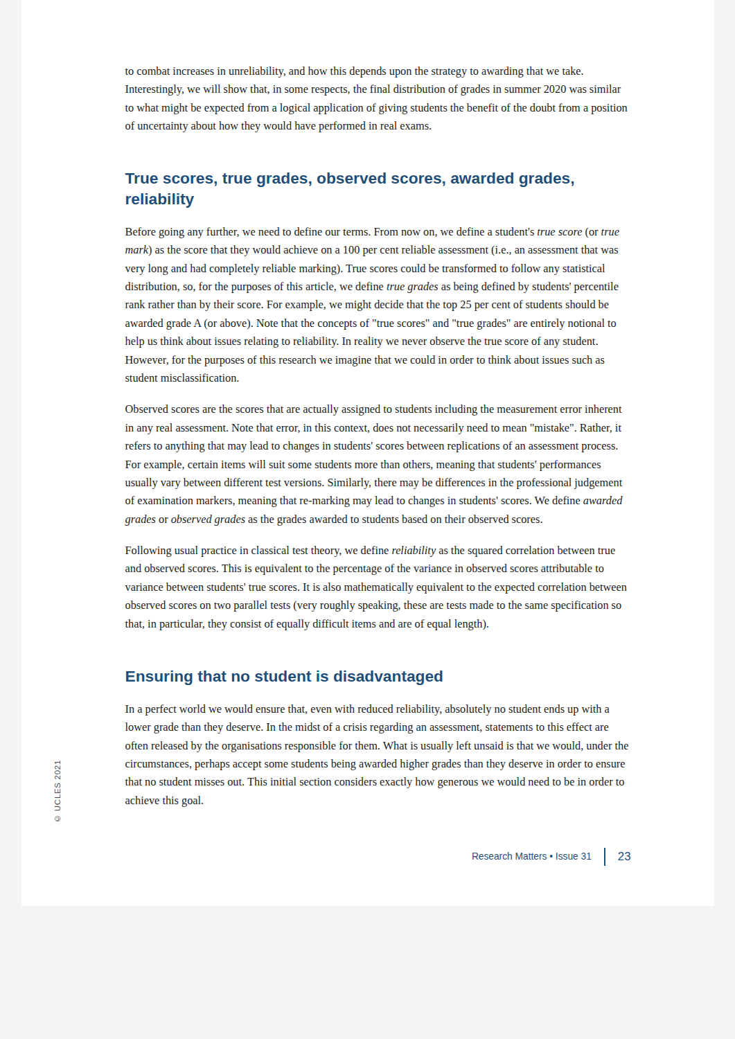to combat increases in unreliability, and how this depends upon the strategy to awarding that we take. Interestingly, we will show that, in some respects, the final distribution of grades in summer 2020 was similar to what might be expected from a logical application of giving students the benefit of the doubt from a position of uncertainty about how they would have performed in real exams.
True scores, true grades, observed scores, awarded grades, reliability
Before going any further, we need to define our terms. From now on, we define a student's true score (or true mark) as the score that they would achieve on a 100 per cent reliable assessment (i.e., an assessment that was very long and had completely reliable marking). True scores could be transformed to follow any statistical distribution, so, for the purposes of this article, we define true grades as being defined by students' percentile rank rather than by their score. For example, we might decide that the top 25 per cent of students should be awarded grade A (or above). Note that the concepts of "true scores" and "true grades" are entirely notional to help us think about issues relating to reliability. In reality we never observe the true score of any student. However, for the purposes of this research we imagine that we could in order to think about issues such as student misclassification.
Observed scores are the scores that are actually assigned to students including the measurement error inherent in any real assessment. Note that error, in this context, does not necessarily need to mean "mistake". Rather, it refers to anything that may lead to changes in students' scores between replications of an assessment process. For example, certain items will suit some students more than others, meaning that students' performances usually vary between different test versions. Similarly, there may be differences in the professional judgement of examination markers, meaning that re-marking may lead to changes in students' scores. We define awarded grades or observed grades as the grades awarded to students based on their observed scores.
Following usual practice in classical test theory, we define reliability as the squared correlation between true and observed scores. This is equivalent to the percentage of the variance in observed scores attributable to variance between students' true scores. It is also mathematically equivalent to the expected correlation between observed scores on two parallel tests (very roughly speaking, these are tests made to the same specification so that, in particular, they consist of equally difficult items and are of equal length).
Ensuring that no student is disadvantaged
In a perfect world we would ensure that, even with reduced reliability, absolutely no student ends up with a lower grade than they deserve. In the midst of a crisis regarding an assessment, statements to this effect are often released by the organisations responsible for them. What is usually left unsaid is that we would, under the circumstances, perhaps accept some students being awarded higher grades than they deserve in order to ensure that no student misses out. This initial section considers exactly how generous we would need to be in order to achieve this goal.
© UCLES 2021
Research Matters • Issue 31 23